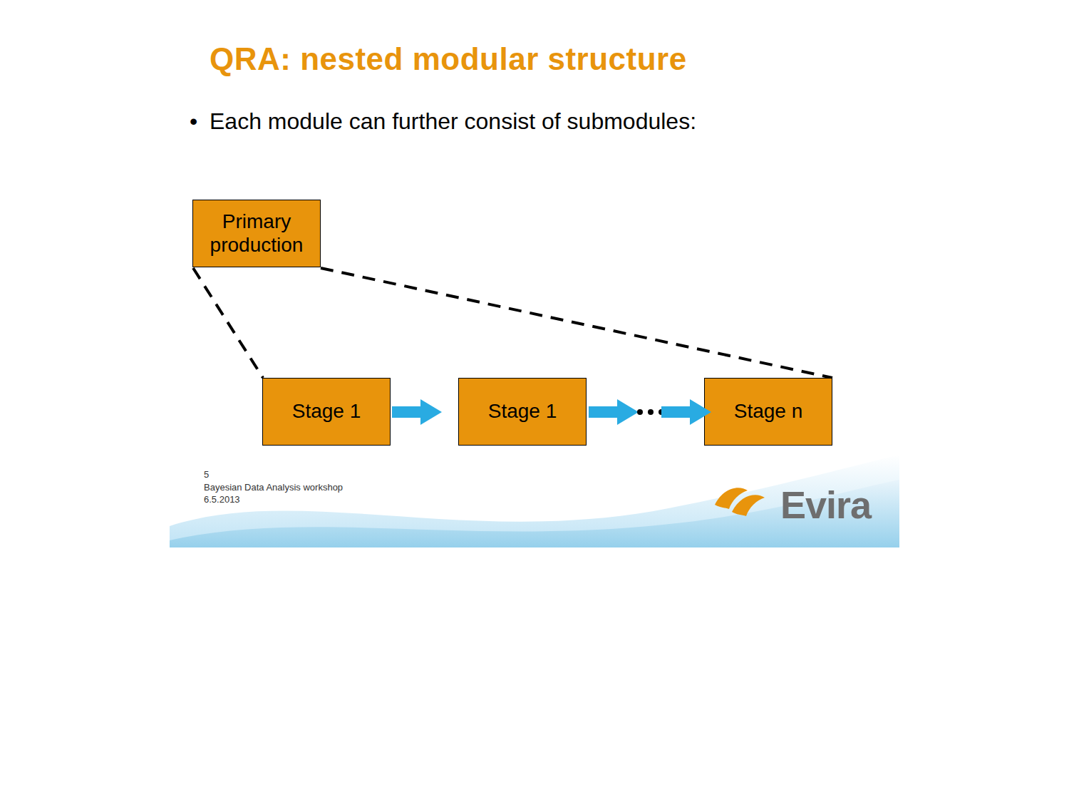QRA: nested modular structure
Each module can further consist of submodules:
Primary
production
Stage 1
Stage 1
Stage n
5
Bayesian Data Analysis workshop
6.5.2013
Evira